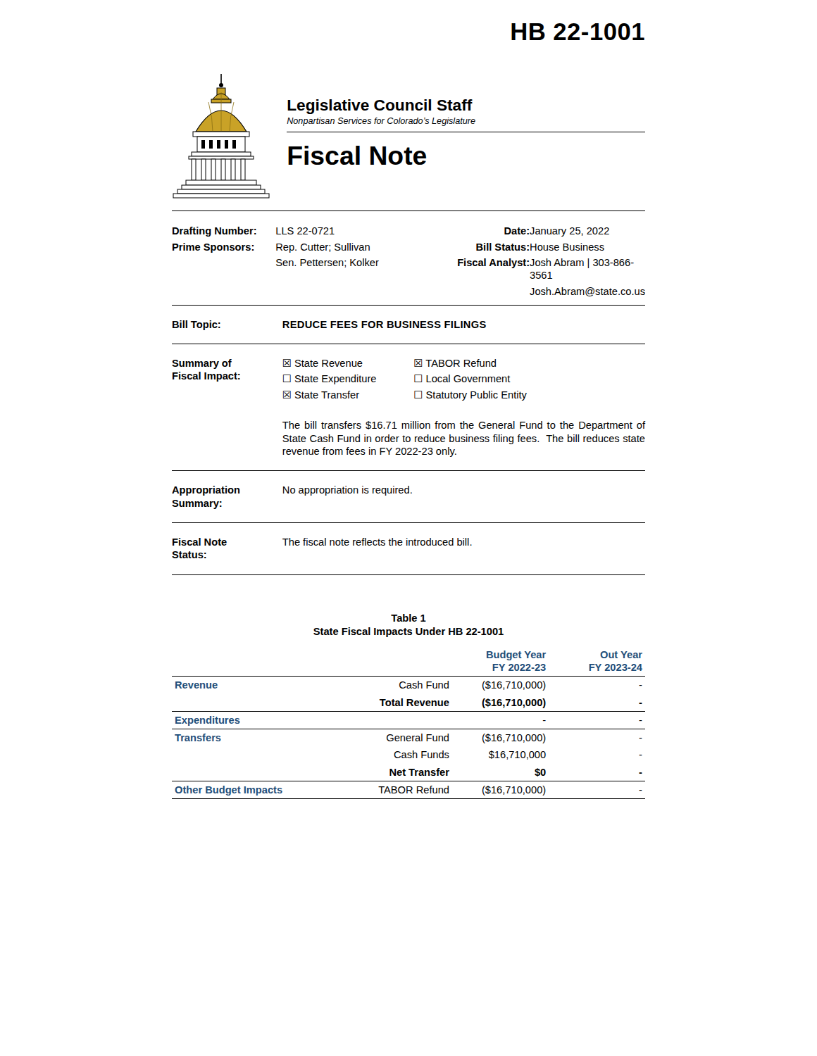HB 22-1001
Legislative Council Staff
Nonpartisan Services for Colorado’s Legislature
Fiscal Note
| Drafting Number: | LLS 22-0721 | Date: | January 25, 2022 |
| Prime Sponsors: | Rep. Cutter; Sullivan | Bill Status: | House Business |
| | Sen. Pettersen; Kolker | Fiscal Analyst: | Josh Abram / 303-866-3561 |
| | | | Josh.Abram@state.co.us |
Bill Topic:
REDUCE FEES FOR BUSINESS FILINGS
Summary of
Fiscal Impact:
☒ State Revenue
☐ State Expenditure
☒ State Transfer
☒ TABOR Refund
☐ Local Government
☐ Statutory Public Entity
The bill transfers $16.71 million from the General Fund to the Department of State Cash Fund in order to reduce business filing fees. The bill reduces state revenue from fees in FY 2022-23 only.
Appropriation
Summary:
No appropriation is required.
Fiscal Note
Status:
The fiscal note reflects the introduced bill.
Table 1 State Fiscal Impacts Under HB 22-1001
| | | Budget Year FY 2022-23 | Out Year FY 2023-24 |
| --- | --- | --- | --- |
| Revenue | Cash Fund | ($16,710,000) | - |
| | Total Revenue | ($16,710,000) | - |
| Expenditures | | - | - |
| Transfers | General Fund | ($16,710,000) | - |
| | Cash Funds | $16,710,000 | - |
| | Net Transfer | $0 | - |
| Other Budget Impacts | TABOR Refund | ($16,710,000) | - |